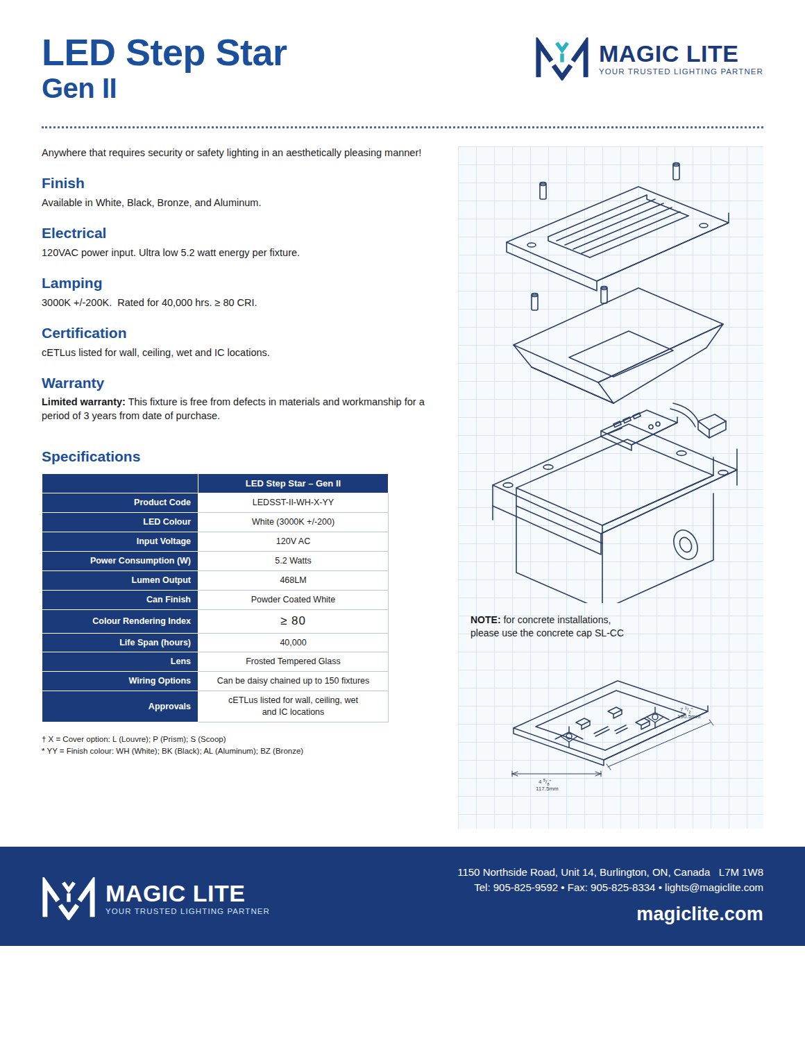LED Step StarGen II
MAGIC LITE
YOUR TRUSTED LIGHTING PARTNER
Anywhere that requires security or safety lighting in an aesthetically pleasing manner!
Finish
Available in White, Black, Bronze, and Aluminum.
Electrical
120VAC power input. Ultra low 5.2 watt energy per fixture.
Lamping
3000K +/-200K. Rated for 40,000 hrs. ≥ 80 CRI.
Certification
cETLus listed for wall, ceiling, wet and IC locations.
Warranty
Limited warranty: This fixture is free from defects in materials and workmanship for a period of 3 years from date of purchase.
Specifications
| | LED Step Star – Gen II |
| --- | --- |
| Product Code | LEDSST-II-WH-X-YY |
| LED Colour | White (3000K +/-200) |
| Input Voltage | 120V AC |
| Power Consumption (W) | 5.2 Watts |
| Lumen Output | 468LM |
| Can Finish | Powder Coated White |
| Colour Rendering Index | ≥ 80 |
| Life Span (hours) | 40,000 |
| Lens | Frosted Tempered Glass |
| Wiring Options | Can be daisy chained up to 150 fixtures |
| Approvals | cETLus listed for wall, ceiling, wet and IC locations |
† X = Cover option: L (Louvre); P (Prism); S (Scoop)
* YY = Finish colour: WH (White); BK (Black); AL (Aluminum); BZ (Bronze)
NOTE: for concrete installations,
please use the concrete cap SL-CC
4 5/8" 117.5mm 7 1/2" 190.5mm
MAGIC LITE
YOUR TRUSTED LIGHTING PARTNER
1150 Northside Road, Unit 14, Burlington, ON, Canada L7M 1W8
Tel: 905-825-9592 • Fax: 905-825-8334 • lights@magiclite.com
magiclite.com